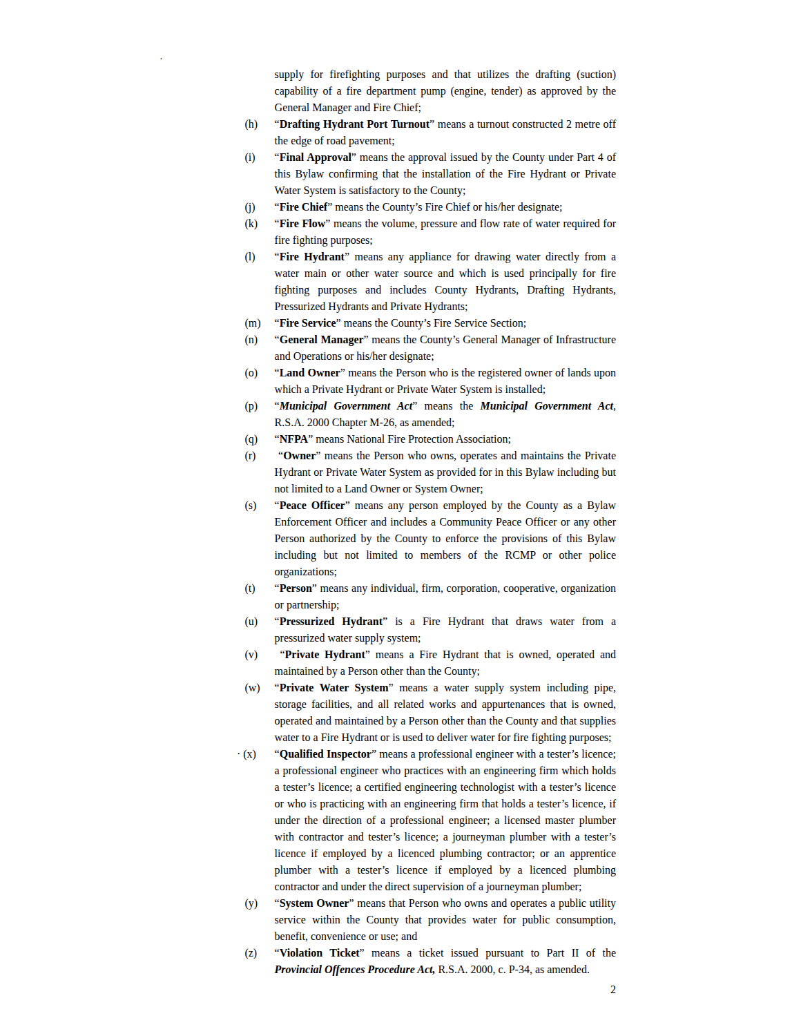.
supply for firefighting purposes and that utilizes the drafting (suction) capability of a fire department pump (engine, tender) as approved by the General Manager and Fire Chief;
(h)
“Drafting Hydrant Port Turnout” means a turnout constructed 2 metre off the edge of road pavement;
(i)
“Final Approval” means the approval issued by the County under Part 4 of this Bylaw confirming that the installation of the Fire Hydrant or Private Water System is satisfactory to the County;
(j)
“Fire Chief” means the County’s Fire Chief or his/her designate;
(k)
“Fire Flow” means the volume, pressure and flow rate of water required for fire fighting purposes;
(l)
“Fire Hydrant” means any appliance for drawing water directly from a water main or other water source and which is used principally for fire fighting purposes and includes County Hydrants, Drafting Hydrants, Pressurized Hydrants and Private Hydrants;
(m)
“Fire Service” means the County’s Fire Service Section;
(n)
“General Manager” means the County’s General Manager of Infrastructure and Operations or his/her designate;
(o)
“Land Owner” means the Person who is the registered owner of lands upon which a Private Hydrant or Private Water System is installed;
(p)
“Municipal Government Act” means the Municipal Government Act, R.S.A. 2000 Chapter M-26, as amended;
(q)
“NFPA” means National Fire Protection Association;
(r)
“Owner” means the Person who owns, operates and maintains the Private Hydrant or Private Water System as provided for in this Bylaw including but not limited to a Land Owner or System Owner;
(s)
“Peace Officer” means any person employed by the County as a Bylaw Enforcement Officer and includes a Community Peace Officer or any other Person authorized by the County to enforce the provisions of this Bylaw including but not limited to members of the RCMP or other police organizations;
(t)
“Person” means any individual, firm, corporation, cooperative, organization or partnership;
(u)
“Pressurized Hydrant” is a Fire Hydrant that draws water from a pressurized water supply system;
(v)
“Private Hydrant” means a Fire Hydrant that is owned, operated and maintained by a Person other than the County;
(w)
“Private Water System” means a water supply system including pipe, storage facilities, and all related works and appurtenances that is owned, operated and maintained by a Person other than the County and that supplies water to a Fire Hydrant or is used to deliver water for fire fighting purposes;
· (x)
“Qualified Inspector” means a professional engineer with a tester’s licence; a professional engineer who practices with an engineering firm which holds a tester’s licence; a certified engineering technologist with a tester’s licence or who is practicing with an engineering firm that holds a tester’s licence, if under the direction of a professional engineer; a licensed master plumber with contractor and tester’s licence; a journeyman plumber with a tester’s licence if employed by a licenced plumbing contractor; or an apprentice plumber with a tester’s licence if employed by a licenced plumbing contractor and under the direct supervision of a journeyman plumber;
(y)
“System Owner” means that Person who owns and operates a public utility service within the County that provides water for public consumption, benefit, convenience or use; and
(z)
“Violation Ticket” means a ticket issued pursuant to Part II of the Provincial Offences Procedure Act, R.S.A. 2000, c. P-34, as amended.
2